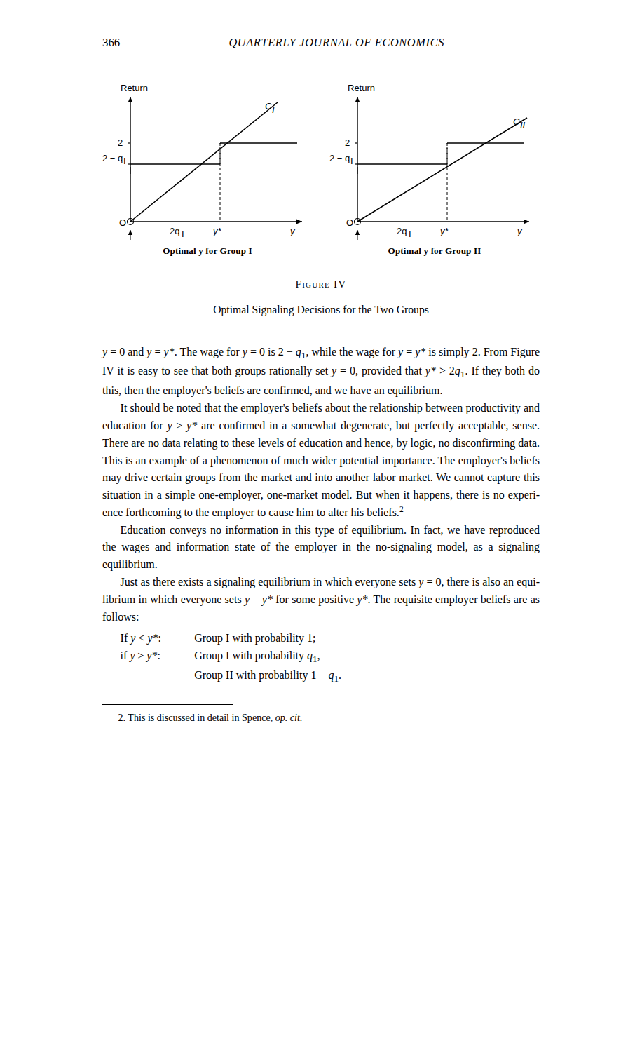366 QUARTERLY JOURNAL OF ECONOMICS
C I 2 2 − q I O 2q I y* y Return
Optimal y for Group I
C II 2 2 − q I O 2q I y* y Return
Optimal y for Group II
Figure IV
Optimal Signaling Decisions for the Two Groups
y = 0 and y = y*. The wage for y = 0 is 2 − q1, while the wage for y = y* is simply 2. From Figure IV it is easy to see that both groups rationally set y = 0, provided that y* > 2 q1. If they both do this, then the employer's beliefs are confirmed, and we have an equilibrium.
It should be noted that the employer's beliefs about the relationship between productivity and education for y ≥ y* are confirmed in a somewhat degenerate, but perfectly acceptable, sense. There are no data relating to these levels of education and hence, by logic, no disconfirming data. This is an example of a phenomenon of much wider potential importance. The employer's beliefs may drive certain groups from the market and into another labor market. We cannot capture this situation in a simple one-employer, one-market model. But when it happens, there is no experience forthcoming to the employer to cause him to alter his beliefs.2
Education conveys no information in this type of equilibrium. In fact, we have reproduced the wages and information state of the employer in the no-signaling model, as a signaling equilibrium.
Just as there exists a signaling equilibrium in which everyone sets y = 0, there is also an equilibrium in which everyone sets y = y* for some positive y*. The requisite employer beliefs are as follows:
If y < y*: Group I with probability 1; if y ≥ y*: Group I with probability q1, Group II with probability 1 − q1.
2. This is discussed in detail in Spence, op. cit.